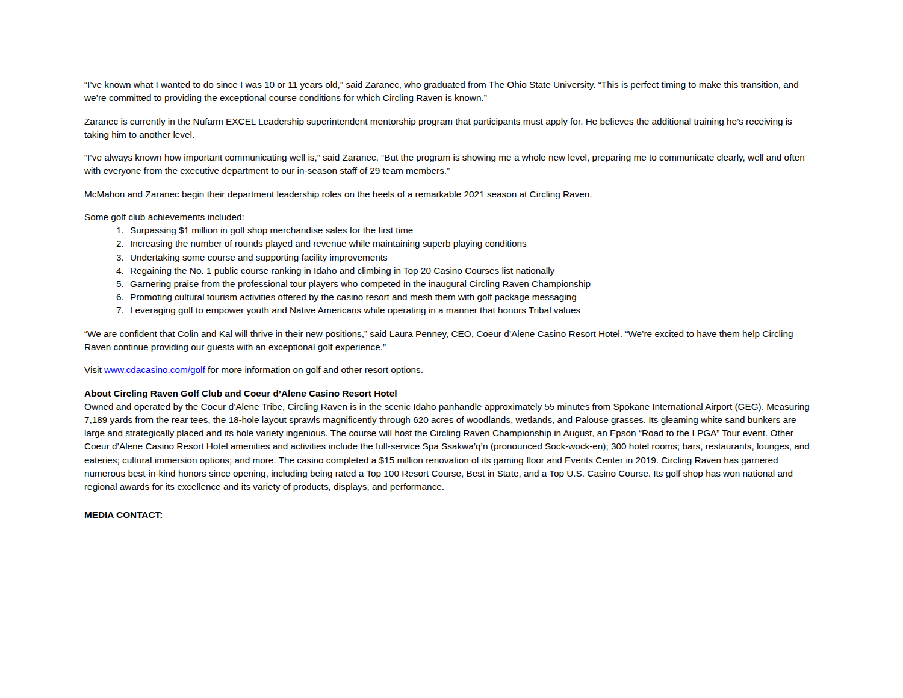“I’ve known what I wanted to do since I was 10 or 11 years old,” said Zaranec, who graduated from The Ohio State University. “This is perfect timing to make this transition, and we’re committed to providing the exceptional course conditions for which Circling Raven is known.”
Zaranec is currently in the Nufarm EXCEL Leadership superintendent mentorship program that participants must apply for. He believes the additional training he’s receiving is taking him to another level.
“I’ve always known how important communicating well is,” said Zaranec. “But the program is showing me a whole new level, preparing me to communicate clearly, well and often with everyone from the executive department to our in-season staff of 29 team members.”
McMahon and Zaranec begin their department leadership roles on the heels of a remarkable 2021 season at Circling Raven.
Some golf club achievements included:
Surpassing $1 million in golf shop merchandise sales for the first time
Increasing the number of rounds played and revenue while maintaining superb playing conditions
Undertaking some course and supporting facility improvements
Regaining the No. 1 public course ranking in Idaho and climbing in Top 20 Casino Courses list nationally
Garnering praise from the professional tour players who competed in the inaugural Circling Raven Championship
Promoting cultural tourism activities offered by the casino resort and mesh them with golf package messaging
Leveraging golf to empower youth and Native Americans while operating in a manner that honors Tribal values
“We are confident that Colin and Kal will thrive in their new positions,” said Laura Penney, CEO, Coeur d’Alene Casino Resort Hotel. “We’re excited to have them help Circling Raven continue providing our guests with an exceptional golf experience.”
Visit www.cdacasino.com/golf for more information on golf and other resort options.
About Circling Raven Golf Club and Coeur d’Alene Casino Resort Hotel
Owned and operated by the Coeur d’Alene Tribe, Circling Raven is in the scenic Idaho panhandle approximately 55 minutes from Spokane International Airport (GEG). Measuring 7,189 yards from the rear tees, the 18-hole layout sprawls magnificently through 620 acres of woodlands, wetlands, and Palouse grasses. Its gleaming white sand bunkers are large and strategically placed and its hole variety ingenious. The course will host the Circling Raven Championship in August, an Epson “Road to the LPGA” Tour event. Other Coeur d’Alene Casino Resort Hotel amenities and activities include the full-service Spa Ssakwa’q’n (pronounced Sock-wock-en); 300 hotel rooms; bars, restaurants, lounges, and eateries; cultural immersion options; and more. The casino completed a $15 million renovation of its gaming floor and Events Center in 2019. Circling Raven has garnered numerous best-in-kind honors since opening, including being rated a Top 100 Resort Course, Best in State, and a Top U.S. Casino Course. Its golf shop has won national and regional awards for its excellence and its variety of products, displays, and performance.
MEDIA CONTACT: